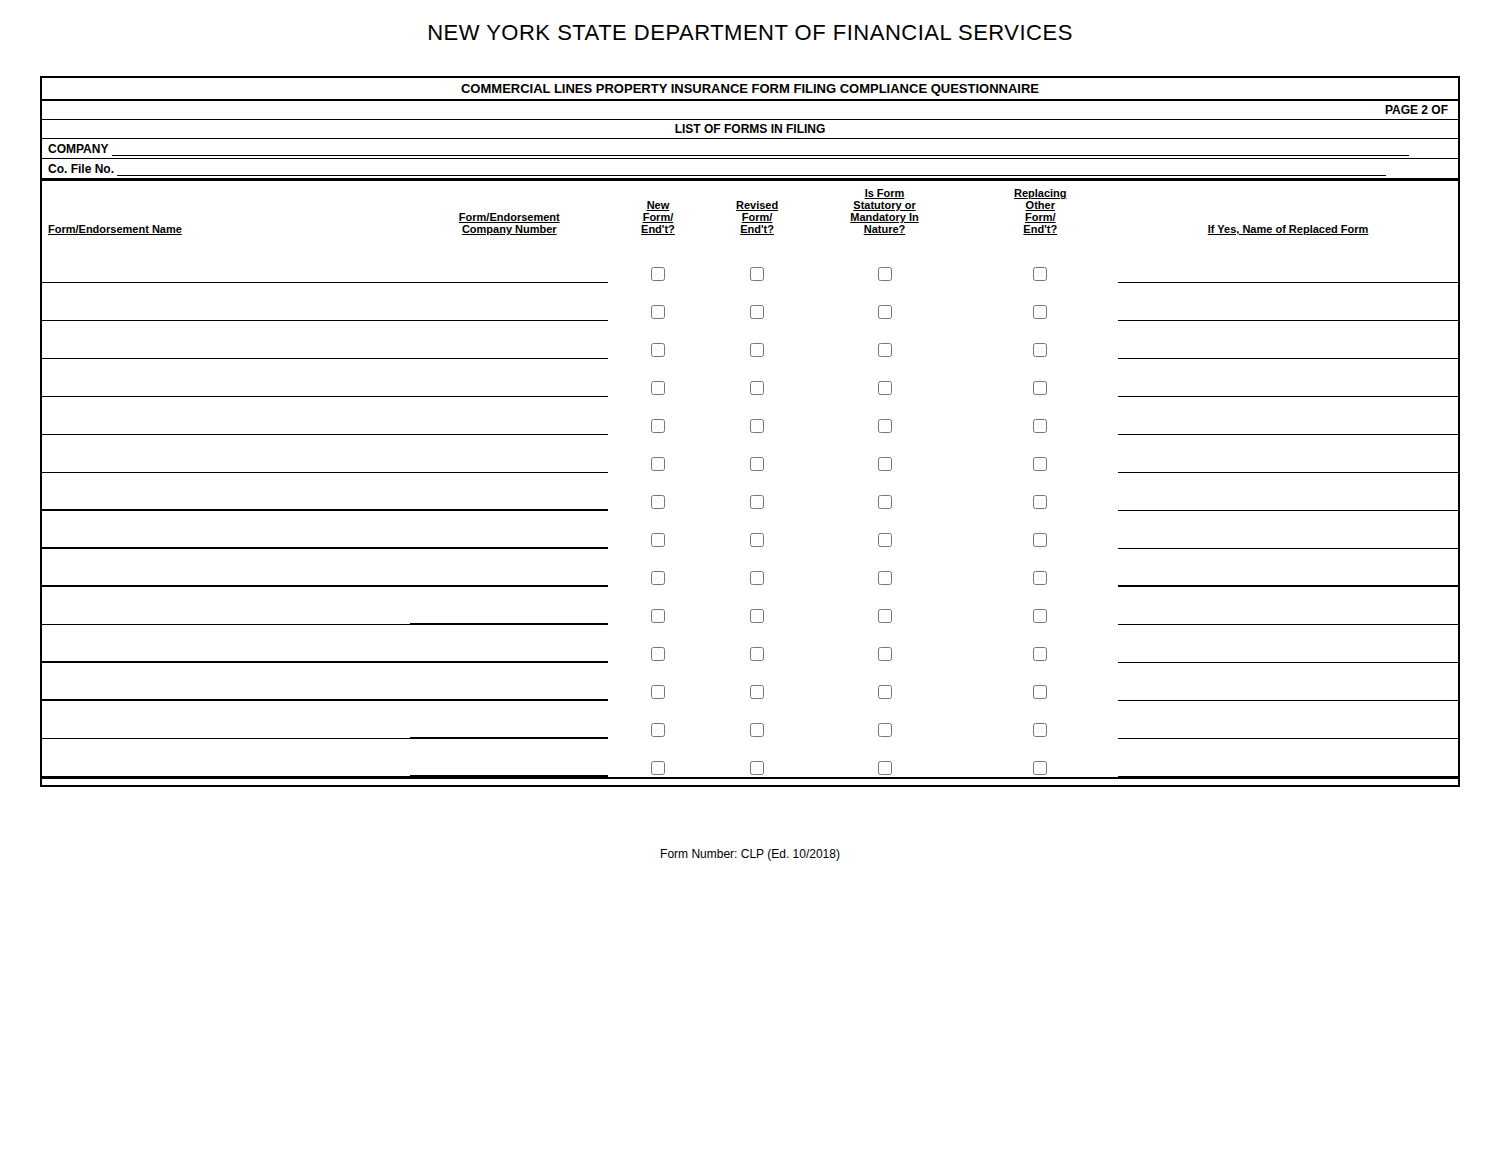NEW YORK STATE DEPARTMENT OF FINANCIAL SERVICES
COMMERCIAL LINES PROPERTY INSURANCE FORM FILING COMPLIANCE QUESTIONNAIRE
PAGE 2 OF
LIST OF FORMS IN FILING
COMPANY
Co. File No.
| Form/Endorsement Name | Form/Endorsement Company Number | New Form/ End't? | Revised Form/ End't? | Is Form Statutory or Mandatory In Nature? | Replacing Other Form/ End't? | If Yes, Name of Replaced Form |
| --- | --- | --- | --- | --- | --- | --- |
Form Number: CLP (Ed. 10/2018)